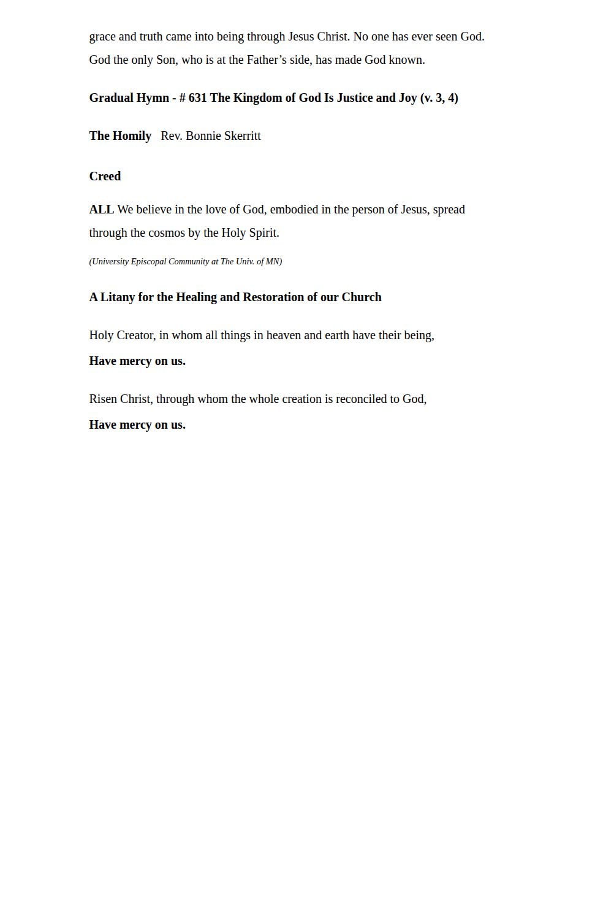grace and truth came into being through Jesus Christ. No one has ever seen God. God the only Son, who is at the Father’s side, has made God known.
Gradual Hymn - # 631 The Kingdom of God Is Justice and Joy (v. 3, 4)
The Homily Rev. Bonnie Skerritt
Creed
ALL We believe in the love of God, embodied in the person of Jesus, spread through the cosmos by the Holy Spirit.
(University Episcopal Community at The Univ. of MN)
A Litany for the Healing and Restoration of our Church
Holy Creator, in whom all things in heaven and earth have their being,
Have mercy on us.
Risen Christ, through whom the whole creation is reconciled to God,
Have mercy on us.